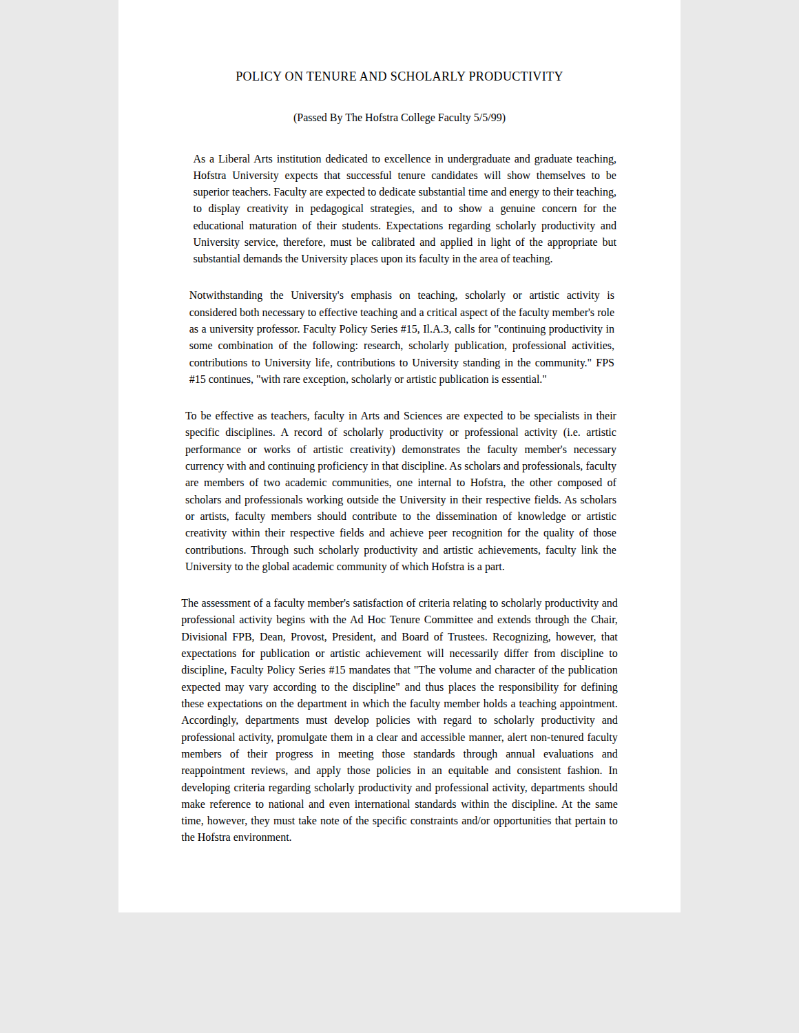POLICY ON TENURE AND SCHOLARLY PRODUCTIVITY
(Passed By The Hofstra College Faculty 5/5/99)
As a Liberal Arts institution dedicated to excellence in undergraduate and graduate teaching, Hofstra University expects that successful tenure candidates will show themselves to be superior teachers. Faculty are expected to dedicate substantial time and energy to their teaching, to display creativity in pedagogical strategies, and to show a genuine concern for the educational maturation of their students. Expectations regarding scholarly productivity and University service, therefore, must be calibrated and applied in light of the appropriate but substantial demands the University places upon its faculty in the area of teaching.
Notwithstanding the University's emphasis on teaching, scholarly or artistic activity is considered both necessary to effective teaching and a critical aspect of the faculty member's role as a university professor. Faculty Policy Series #15, Il.A.3, calls for "continuing productivity in some combination of the following: research, scholarly publication, professional activities, contributions to University life, contributions to University standing in the community." FPS #15 continues, "with rare exception, scholarly or artistic publication is essential."
To be effective as teachers, faculty in Arts and Sciences are expected to be specialists in their specific disciplines. A record of scholarly productivity or professional activity (i.e. artistic performance or works of artistic creativity) demonstrates the faculty member's necessary currency with and continuing proficiency in that discipline. As scholars and professionals, faculty are members of two academic communities, one internal to Hofstra, the other composed of scholars and professionals working outside the University in their respective fields. As scholars or artists, faculty members should contribute to the dissemination of knowledge or artistic creativity within their respective fields and achieve peer recognition for the quality of those contributions. Through such scholarly productivity and artistic achievements, faculty link the University to the global academic community of which Hofstra is a part.
The assessment of a faculty member's satisfaction of criteria relating to scholarly productivity and professional activity begins with the Ad Hoc Tenure Committee and extends through the Chair, Divisional FPB, Dean, Provost, President, and Board of Trustees. Recognizing, however, that expectations for publication or artistic achievement will necessarily differ from discipline to discipline, Faculty Policy Series #15 mandates that "The volume and character of the publication expected may vary according to the discipline" and thus places the responsibility for defining these expectations on the department in which the faculty member holds a teaching appointment. Accordingly, departments must develop policies with regard to scholarly productivity and professional activity, promulgate them in a clear and accessible manner, alert non-tenured faculty members of their progress in meeting those standards through annual evaluations and reappointment reviews, and apply those policies in an equitable and consistent fashion. In developing criteria regarding scholarly productivity and professional activity, departments should make reference to national and even international standards within the discipline. At the same time, however, they must take note of the specific constraints and/or opportunities that pertain to the Hofstra environment.